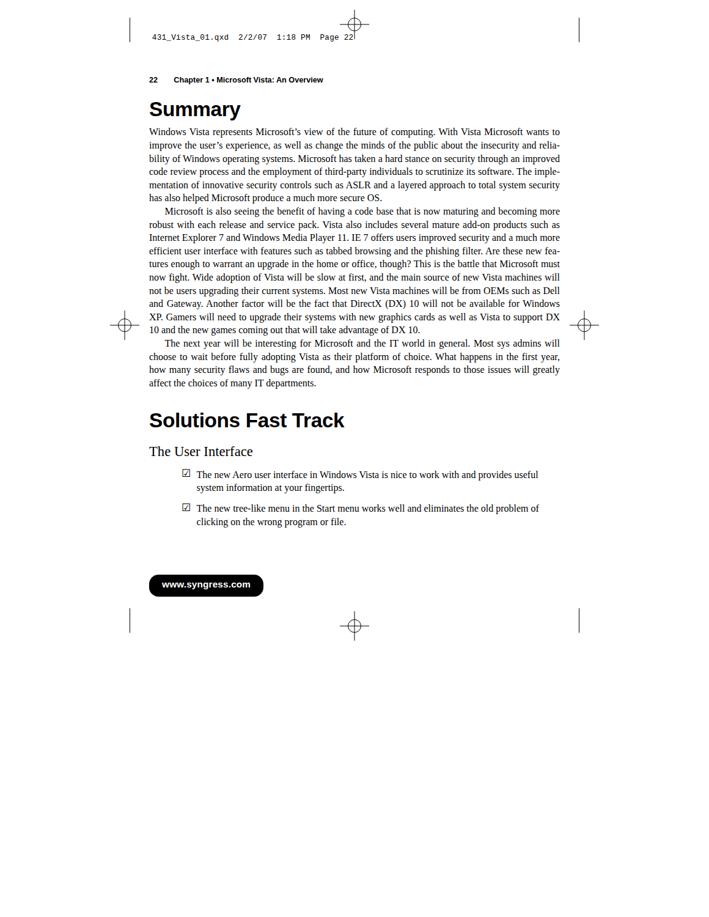431_Vista_01.qxd 2/2/07 1:18 PM Page 22
22 Chapter 1 • Microsoft Vista: An Overview
Summary
Windows Vista represents Microsoft’s view of the future of computing. With Vista Microsoft wants to improve the user’s experience, as well as change the minds of the public about the insecurity and reliability of Windows operating systems. Microsoft has taken a hard stance on security through an improved code review process and the employment of third-party individuals to scrutinize its software. The implementation of innovative security controls such as ASLR and a layered approach to total system security has also helped Microsoft produce a much more secure OS.
Microsoft is also seeing the benefit of having a code base that is now maturing and becoming more robust with each release and service pack. Vista also includes several mature add-on products such as Internet Explorer 7 and Windows Media Player 11. IE 7 offers users improved security and a much more efficient user interface with features such as tabbed browsing and the phishing filter. Are these new features enough to warrant an upgrade in the home or office, though? This is the battle that Microsoft must now fight. Wide adoption of Vista will be slow at first, and the main source of new Vista machines will not be users upgrading their current systems. Most new Vista machines will be from OEMs such as Dell and Gateway. Another factor will be the fact that DirectX (DX) 10 will not be available for Windows XP. Gamers will need to upgrade their systems with new graphics cards as well as Vista to support DX 10 and the new games coming out that will take advantage of DX 10.
The next year will be interesting for Microsoft and the IT world in general. Most sys admins will choose to wait before fully adopting Vista as their platform of choice. What happens in the first year, how many security flaws and bugs are found, and how Microsoft responds to those issues will greatly affect the choices of many IT departments.
Solutions Fast Track
The User Interface
The new Aero user interface in Windows Vista is nice to work with and provides useful system information at your fingertips.
The new tree-like menu in the Start menu works well and eliminates the old problem of clicking on the wrong program or file.
www.syngress.com